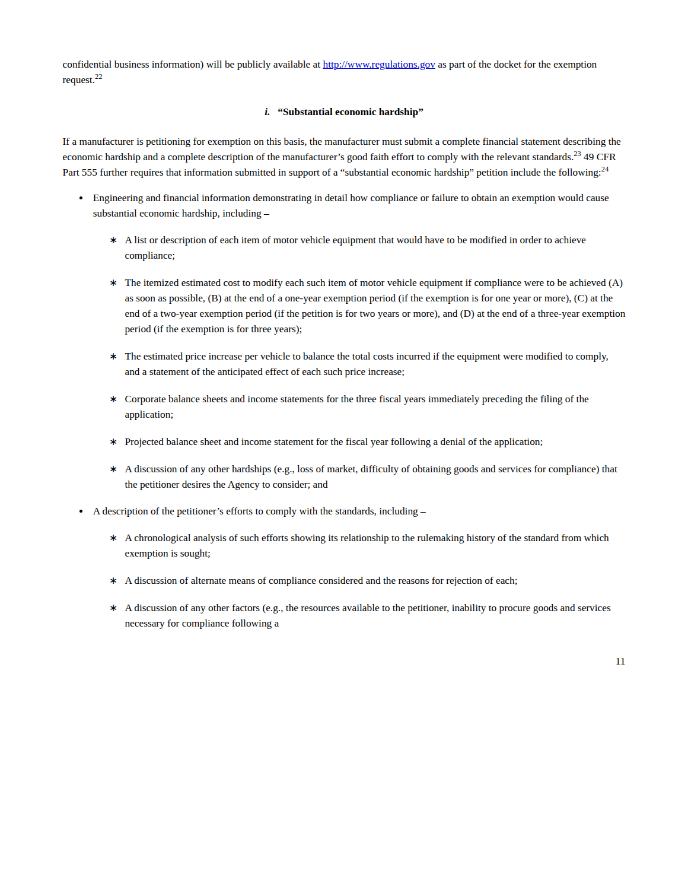confidential business information) will be publicly available at http://www.regulations.gov as part of the docket for the exemption request.22
i. “Substantial economic hardship”
If a manufacturer is petitioning for exemption on this basis, the manufacturer must submit a complete financial statement describing the economic hardship and a complete description of the manufacturer’s good faith effort to comply with the relevant standards.23 49 CFR Part 555 further requires that information submitted in support of a “substantial economic hardship” petition include the following:24
Engineering and financial information demonstrating in detail how compliance or failure to obtain an exemption would cause substantial economic hardship, including –
A list or description of each item of motor vehicle equipment that would have to be modified in order to achieve compliance;
The itemized estimated cost to modify each such item of motor vehicle equipment if compliance were to be achieved (A) as soon as possible, (B) at the end of a one-year exemption period (if the exemption is for one year or more), (C) at the end of a two-year exemption period (if the petition is for two years or more), and (D) at the end of a three-year exemption period (if the exemption is for three years);
The estimated price increase per vehicle to balance the total costs incurred if the equipment were modified to comply, and a statement of the anticipated effect of each such price increase;
Corporate balance sheets and income statements for the three fiscal years immediately preceding the filing of the application;
Projected balance sheet and income statement for the fiscal year following a denial of the application;
A discussion of any other hardships (e.g., loss of market, difficulty of obtaining goods and services for compliance) that the petitioner desires the Agency to consider; and
A description of the petitioner’s efforts to comply with the standards, including –
A chronological analysis of such efforts showing its relationship to the rulemaking history of the standard from which exemption is sought;
A discussion of alternate means of compliance considered and the reasons for rejection of each;
A discussion of any other factors (e.g., the resources available to the petitioner, inability to procure goods and services necessary for compliance following a
11